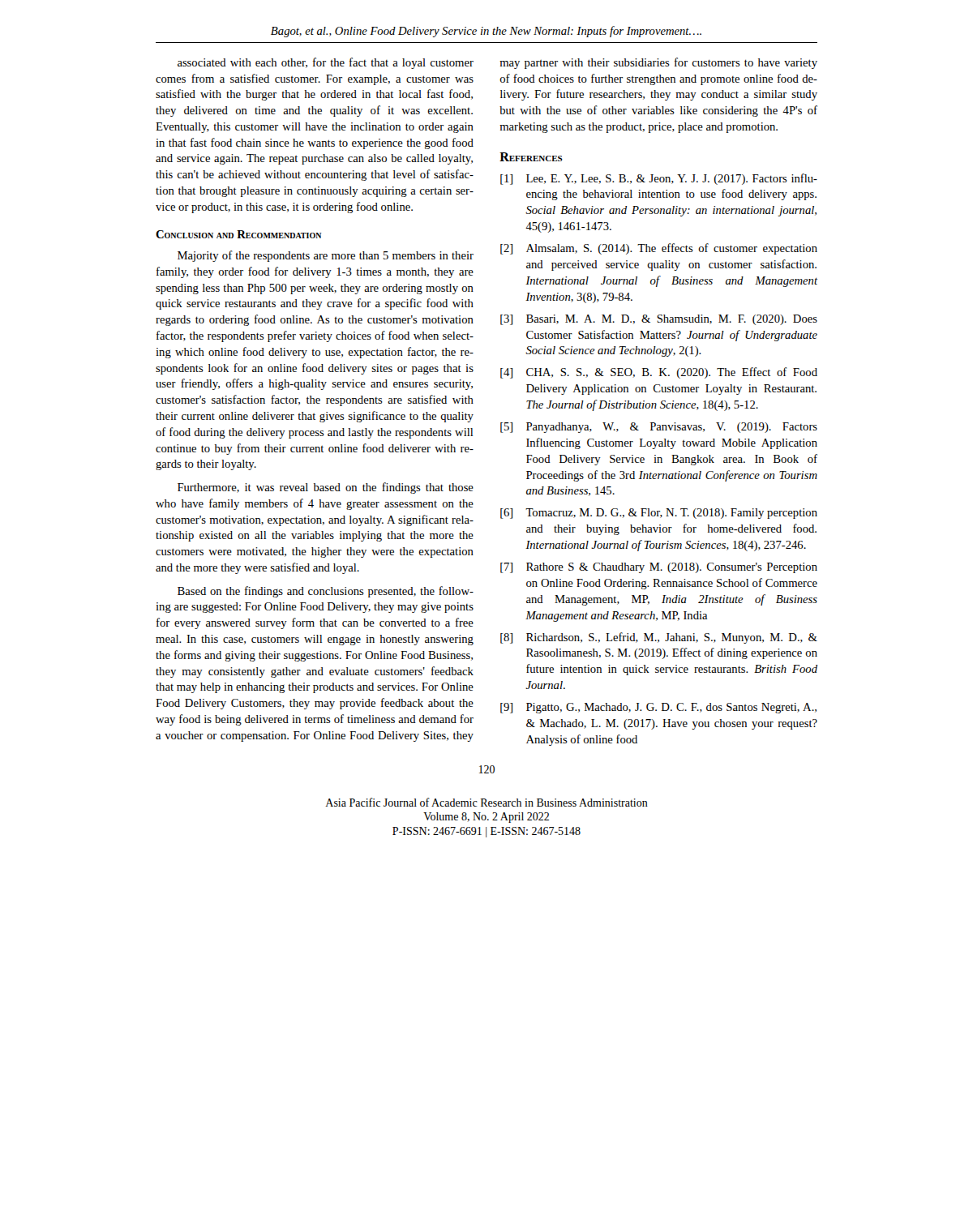Bagot, et al., Online Food Delivery Service in the New Normal: Inputs for Improvement….
associated with each other, for the fact that a loyal customer comes from a satisfied customer. For example, a customer was satisfied with the burger that he ordered in that local fast food, they delivered on time and the quality of it was excellent. Eventually, this customer will have the inclination to order again in that fast food chain since he wants to experience the good food and service again. The repeat purchase can also be called loyalty, this can't be achieved without encountering that level of satisfaction that brought pleasure in continuously acquiring a certain service or product, in this case, it is ordering food online.
Conclusion and Recommendation
Majority of the respondents are more than 5 members in their family, they order food for delivery 1-3 times a month, they are spending less than Php 500 per week, they are ordering mostly on quick service restaurants and they crave for a specific food with regards to ordering food online. As to the customer's motivation factor, the respondents prefer variety choices of food when selecting which online food delivery to use, expectation factor, the respondents look for an online food delivery sites or pages that is user friendly, offers a high-quality service and ensures security, customer's satisfaction factor, the respondents are satisfied with their current online deliverer that gives significance to the quality of food during the delivery process and lastly the respondents will continue to buy from their current online food deliverer with regards to their loyalty.
Furthermore, it was reveal based on the findings that those who have family members of 4 have greater assessment on the customer's motivation, expectation, and loyalty. A significant relationship existed on all the variables implying that the more the customers were motivated, the higher they were the expectation and the more they were satisfied and loyal.
Based on the findings and conclusions presented, the following are suggested: For Online Food Delivery, they may give points for every answered survey form that can be converted to a free meal. In this case, customers will engage in honestly answering the forms and giving their suggestions. For Online Food Business, they may consistently gather and evaluate customers' feedback that may help in enhancing their products and services. For Online Food Delivery Customers, they may provide feedback about the way food is being delivered in terms of timeliness and demand for a voucher or compensation. For Online Food Delivery Sites, they may partner with their subsidiaries for customers to have variety of food choices to further strengthen and promote online food delivery. For future researchers, they may conduct a similar study but with the use of other variables like considering the 4P's of marketing such as the product, price, place and promotion.
References
Lee, E. Y., Lee, S. B., & Jeon, Y. J. J. (2017). Factors influencing the behavioral intention to use food delivery apps. Social Behavior and Personality: an international journal, 45(9), 1461-1473.
Almsalam, S. (2014). The effects of customer expectation and perceived service quality on customer satisfaction. International Journal of Business and Management Invention, 3(8), 79-84.
Basari, M. A. M. D., & Shamsudin, M. F. (2020). Does Customer Satisfaction Matters? Journal of Undergraduate Social Science and Technology, 2(1).
CHA, S. S., & SEO, B. K. (2020). The Effect of Food Delivery Application on Customer Loyalty in Restaurant. The Journal of Distribution Science, 18(4), 5-12.
Panyadhanya, W., & Panvisavas, V. (2019). Factors Influencing Customer Loyalty toward Mobile Application Food Delivery Service in Bangkok area. In Book of Proceedings of the 3rd International Conference on Tourism and Business, 145.
Tomacruz, M. D. G., & Flor, N. T. (2018). Family perception and their buying behavior for home-delivered food. International Journal of Tourism Sciences, 18(4), 237-246.
Rathore S & Chaudhary M. (2018). Consumer's Perception on Online Food Ordering. Rennaisance School of Commerce and Management, MP, India 2Institute of Business Management and Research, MP, India
Richardson, S., Lefrid, M., Jahani, S., Munyon, M. D., & Rasoolimanesh, S. M. (2019). Effect of dining experience on future intention in quick service restaurants. British Food Journal.
Pigatto, G., Machado, J. G. D. C. F., dos Santos Negreti, A., & Machado, L. M. (2017). Have you chosen your request? Analysis of online food
120
Asia Pacific Journal of Academic Research in Business Administration
Volume 8, No. 2 April 2022
P-ISSN: 2467-6691 | E-ISSN: 2467-5148